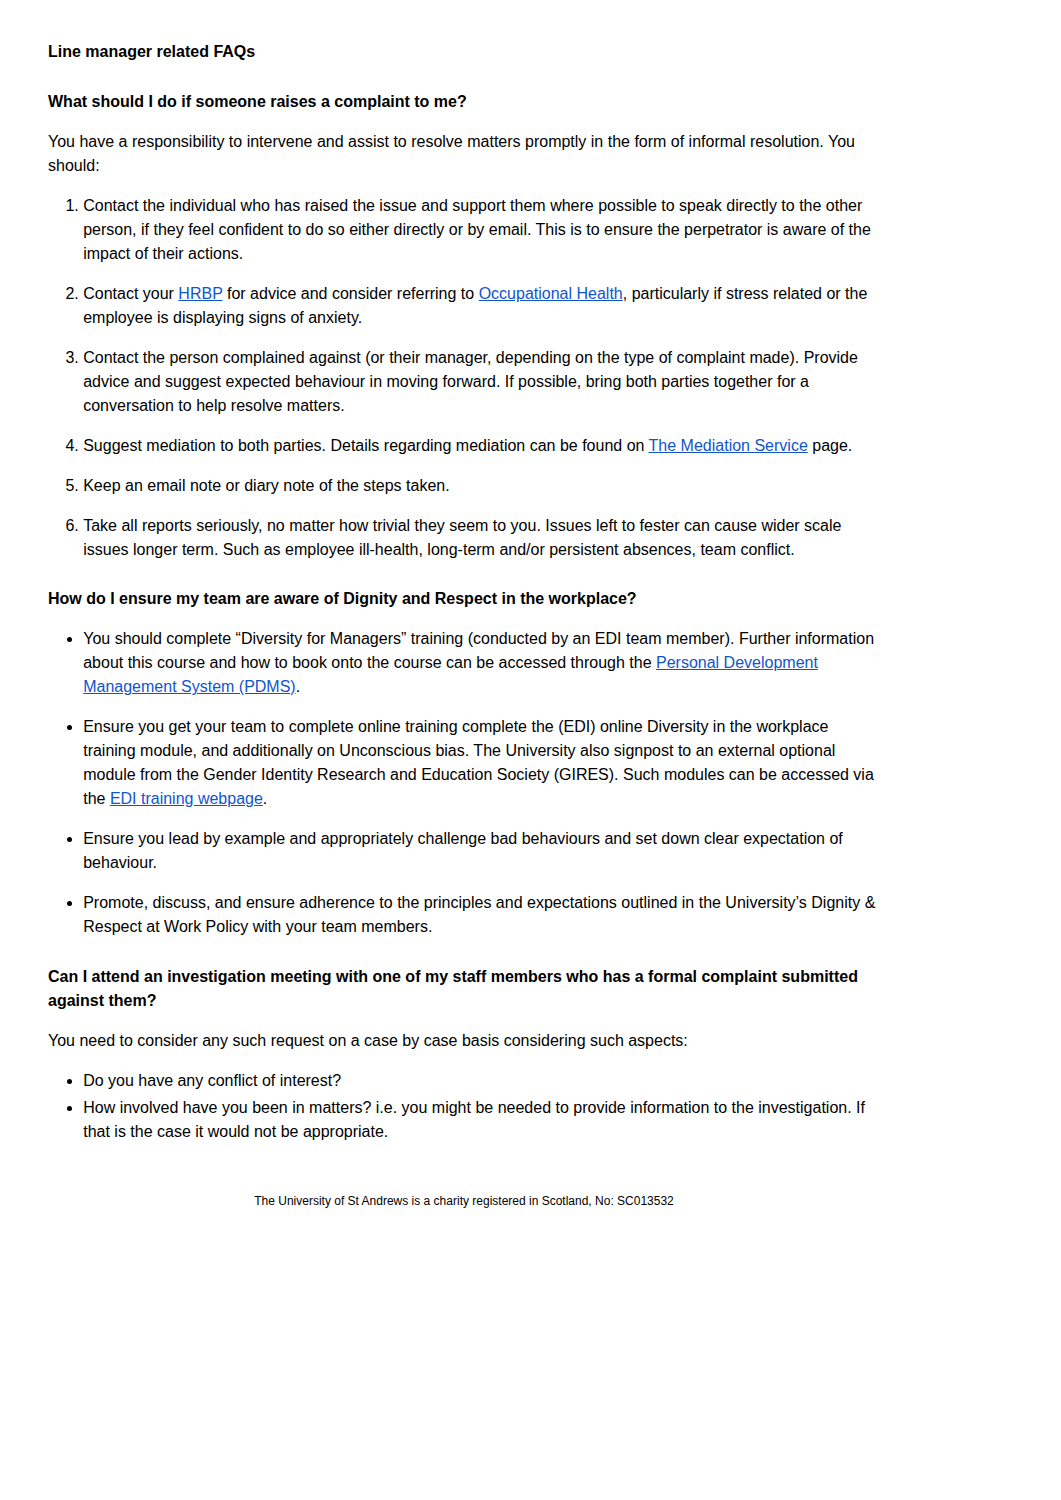Line manager related FAQs
What should I do if someone raises a complaint to me?
You have a responsibility to intervene and assist to resolve matters promptly in the form of informal resolution. You should:
Contact the individual who has raised the issue and support them where possible to speak directly to the other person, if they feel confident to do so either directly or by email. This is to ensure the perpetrator is aware of the impact of their actions.
Contact your HRBP for advice and consider referring to Occupational Health, particularly if stress related or the employee is displaying signs of anxiety.
Contact the person complained against (or their manager, depending on the type of complaint made). Provide advice and suggest expected behaviour in moving forward. If possible, bring both parties together for a conversation to help resolve matters.
Suggest mediation to both parties. Details regarding mediation can be found on The Mediation Service page.
Keep an email note or diary note of the steps taken.
Take all reports seriously, no matter how trivial they seem to you. Issues left to fester can cause wider scale issues longer term. Such as employee ill-health, long-term and/or persistent absences, team conflict.
How do I ensure my team are aware of Dignity and Respect in the workplace?
You should complete “Diversity for Managers” training (conducted by an EDI team member). Further information about this course and how to book onto the course can be accessed through the Personal Development Management System (PDMS).
Ensure you get your team to complete online training complete the (EDI) online Diversity in the workplace training module, and additionally on Unconscious bias. The University also signpost to an external optional module from the Gender Identity Research and Education Society (GIRES). Such modules can be accessed via the EDI training webpage.
Ensure you lead by example and appropriately challenge bad behaviours and set down clear expectation of behaviour.
Promote, discuss, and ensure adherence to the principles and expectations outlined in the University’s Dignity & Respect at Work Policy with your team members.
Can I attend an investigation meeting with one of my staff members who has a formal complaint submitted against them?
You need to consider any such request on a case by case basis considering such aspects:
Do you have any conflict of interest?
How involved have you been in matters? i.e. you might be needed to provide information to the investigation. If that is the case it would not be appropriate.
The University of St Andrews is a charity registered in Scotland, No: SC013532